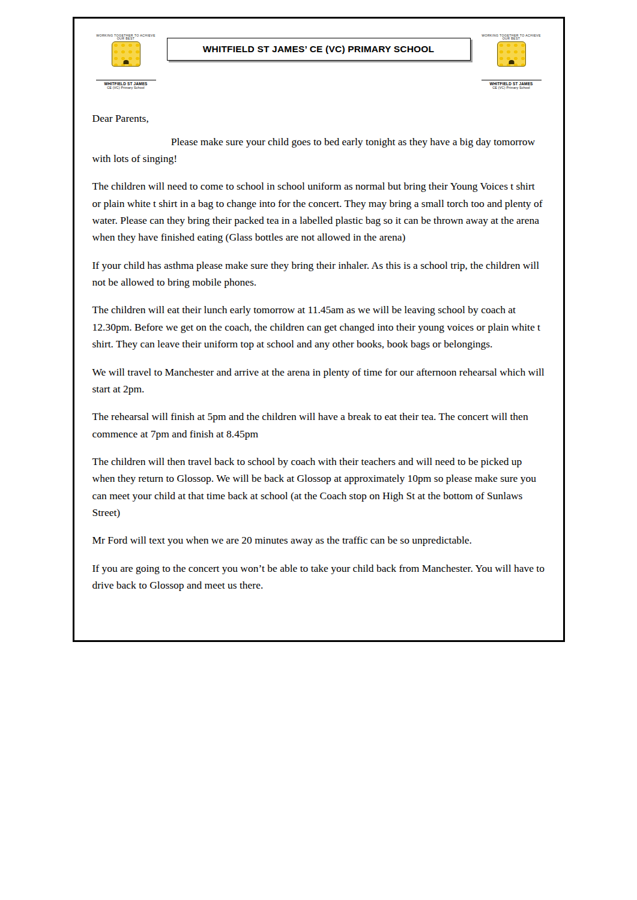Working together to achieve our best
WHITFIELD ST JAMES
CE (VC) Primary School
WHITFIELD ST JAMES’ CE (VC) PRIMARY SCHOOL
Working together to achieve our best
WHITFIELD ST JAMES
CE (VC) Primary School
Dear Parents,
Please make sure your child goes to bed early tonight as they have a big day tomorrow with lots of singing!
The children will need to come to school in school uniform as normal but bring their Young Voices t shirt or plain white t shirt in a bag to change into for the concert. They may bring a small torch too and plenty of water. Please can they bring their packed tea in a labelled plastic bag so it can be thrown away at the arena when they have finished eating (Glass bottles are not allowed in the arena)
If your child has asthma please make sure they bring their inhaler. As this is a school trip, the children will not be allowed to bring mobile phones.
The children will eat their lunch early tomorrow at 11.45am as we will be leaving school by coach at 12.30pm. Before we get on the coach, the children can get changed into their young voices or plain white t shirt. They can leave their uniform top at school and any other books, book bags or belongings.
We will travel to Manchester and arrive at the arena in plenty of time for our afternoon rehearsal which will start at 2pm.
The rehearsal will finish at 5pm and the children will have a break to eat their tea. The concert will then commence at 7pm and finish at 8.45pm
The children will then travel back to school by coach with their teachers and will need to be picked up when they return to Glossop. We will be back at Glossop at approximately 10pm so please make sure you can meet your child at that time back at school (at the Coach stop on High St at the bottom of Sunlaws Street)
Mr Ford will text you when we are 20 minutes away as the traffic can be so unpredictable.
If you are going to the concert you won’t be able to take your child back from Manchester. You will have to drive back to Glossop and meet us there.